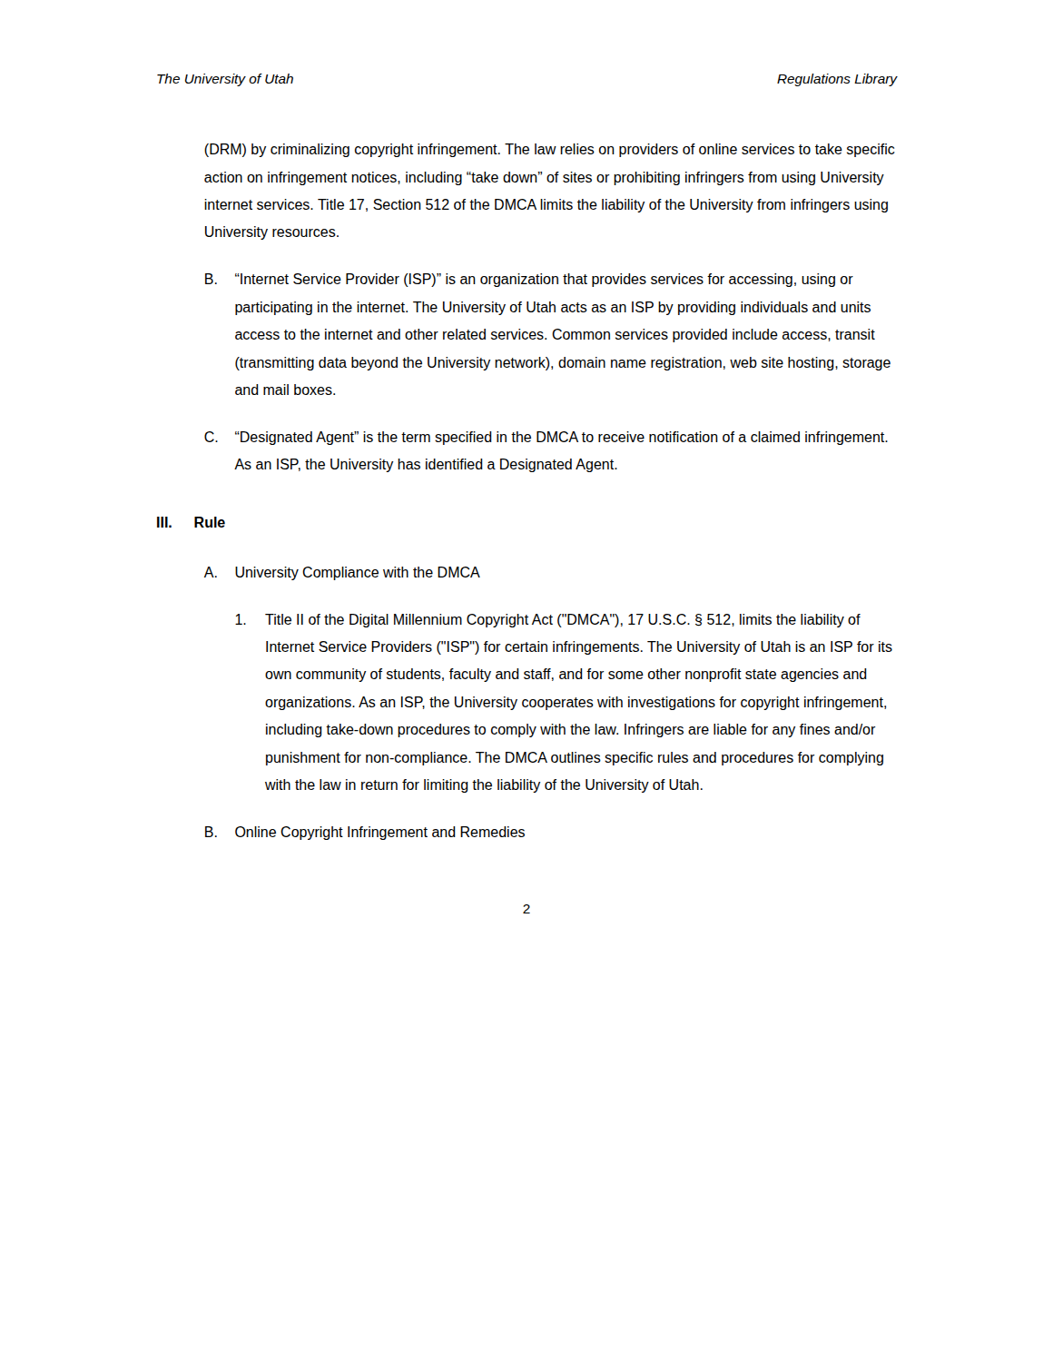The University of Utah Regulations Library
(DRM) by criminalizing copyright infringement. The law relies on providers of online services to take specific action on infringement notices, including “take down” of sites or prohibiting infringers from using University internet services. Title 17, Section 512 of the DMCA limits the liability of the University from infringers using University resources.
B. “Internet Service Provider (ISP)” is an organization that provides services for accessing, using or participating in the internet. The University of Utah acts as an ISP by providing individuals and units access to the internet and other related services. Common services provided include access, transit (transmitting data beyond the University network), domain name registration, web site hosting, storage and mail boxes.
C. “Designated Agent” is the term specified in the DMCA to receive notification of a claimed infringement. As an ISP, the University has identified a Designated Agent.
III. Rule
A.
University Compliance with the DMCA
1. Title II of the Digital Millennium Copyright Act ("DMCA"), 17 U.S.C. § 512, limits the liability of Internet Service Providers ("ISP") for certain infringements. The University of Utah is an ISP for its own community of students, faculty and staff, and for some other nonprofit state agencies and organizations. As an ISP, the University cooperates with investigations for copyright infringement, including take-down procedures to comply with the law. Infringers are liable for any fines and/or punishment for non-compliance. The DMCA outlines specific rules and procedures for complying with the law in return for limiting the liability of the University of Utah.
B. Online Copyright Infringement and Remedies
2